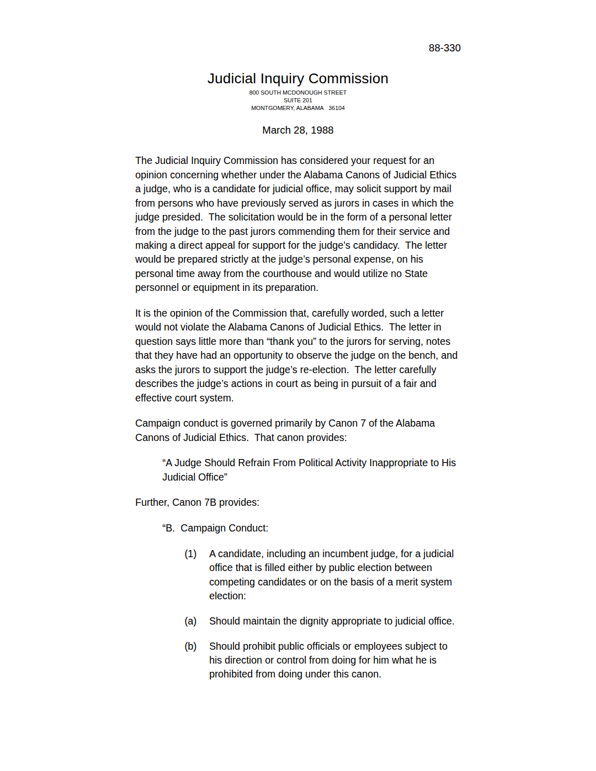88-330
Judicial Inquiry Commission
800 SOUTH MCDONOUGH STREET
SUITE 201
MONTGOMERY, ALABAMA 36104
March 28, 1988
The Judicial Inquiry Commission has considered your request for an opinion concerning whether under the Alabama Canons of Judicial Ethics a judge, who is a candidate for judicial office, may solicit support by mail from persons who have previously served as jurors in cases in which the judge presided. The solicitation would be in the form of a personal letter from the judge to the past jurors commending them for their service and making a direct appeal for support for the judge’s candidacy. The letter would be prepared strictly at the judge’s personal expense, on his personal time away from the courthouse and would utilize no State personnel or equipment in its preparation.
It is the opinion of the Commission that, carefully worded, such a letter would not violate the Alabama Canons of Judicial Ethics. The letter in question says little more than “thank you” to the jurors for serving, notes that they have had an opportunity to observe the judge on the bench, and asks the jurors to support the judge’s re-election. The letter carefully describes the judge’s actions in court as being in pursuit of a fair and effective court system.
Campaign conduct is governed primarily by Canon 7 of the Alabama Canons of Judicial Ethics. That canon provides:
“A Judge Should Refrain From Political Activity Inappropriate to His Judicial Office”
Further, Canon 7B provides:
“B. Campaign Conduct:
(1)
A candidate, including an incumbent judge, for a judicial office that is filled either by public election between competing candidates or on the basis of a merit system election:
(a)
Should maintain the dignity appropriate to judicial office.
(b)
Should prohibit public officials or employees subject to his direction or control from doing for him what he is prohibited from doing under this canon.